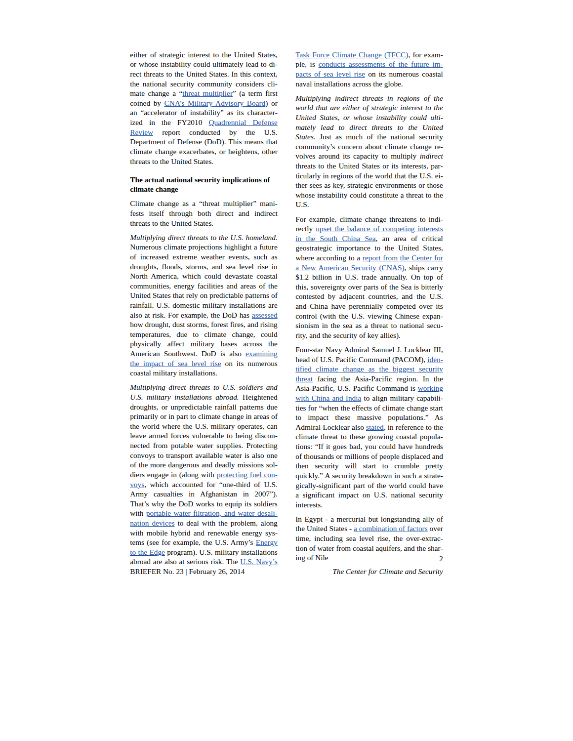either of strategic interest to the United States, or whose instability could ultimately lead to direct threats to the United States. In this context, the national security community considers climate change a “threat multiplier” (a term first coined by CNA’s Military Advisory Board) or an “accelerator of instability” as its characterized in the FY2010 Quadrennial Defense Review report conducted by the U.S. Department of Defense (DoD). This means that climate change exacerbates, or heightens, other threats to the United States.
The actual national security implications of climate change
Climate change as a “threat multiplier” manifests itself through both direct and indirect threats to the United States.
Multiplying direct threats to the U.S. homeland. Numerous climate projections highlight a future of increased extreme weather events, such as droughts, floods, storms, and sea level rise in North America, which could devastate coastal communities, energy facilities and areas of the United States that rely on predictable patterns of rainfall. U.S. domestic military installations are also at risk. For example, the DoD has assessed how drought, dust storms, forest fires, and rising temperatures, due to climate change, could physically affect military bases across the American Southwest. DoD is also examining the impact of sea level rise on its numerous coastal military installations.
Multiplying direct threats to U.S. soldiers and U.S. military installations abroad. Heightened droughts, or unpredictable rainfall patterns due primarily or in part to climate change in areas of the world where the U.S. military operates, can leave armed forces vulnerable to being disconnected from potable water supplies. Protecting convoys to transport available water is also one of the more dangerous and deadly missions soldiers engage in (along with protecting fuel convoys, which accounted for “one-third of U.S. Army casualties in Afghanistan in 2007”). That’s why the DoD works to equip its soldiers with portable water filtration, and water desalination devices to deal with the problem, along with mobile hybrid and renewable energy systems (see for example, the U.S. Army’s Energy to the Edge program). U.S. military installations abroad are also at serious risk. The U.S. Navy’s Task Force Climate Change (TFCC), for example, is conducts assessments of the future impacts of sea level rise on its numerous coastal naval installations across the globe.
Multiplying indirect threats in regions of the world that are either of strategic interest to the United States, or whose instability could ultimately lead to direct threats to the United States. Just as much of the national security community’s concern about climate change revolves around its capacity to multiply indirect threats to the United States or its interests, particularly in regions of the world that the U.S. either sees as key, strategic environments or those whose instability could constitute a threat to the U.S.
For example, climate change threatens to indirectly upset the balance of competing interests in the South China Sea, an area of critical geostrategic importance to the United States, where according to a report from the Center for a New American Security (CNAS), ships carry $1.2 billion in U.S. trade annually. On top of this, sovereignty over parts of the Sea is bitterly contested by adjacent countries, and the U.S. and China have perennially competed over its control (with the U.S. viewing Chinese expansionism in the sea as a threat to national security, and the security of key allies).
Four-star Navy Admiral Samuel J. Locklear III, head of U.S. Pacific Command (PACOM), identified climate change as the biggest security threat facing the Asia-Pacific region. In the Asia-Pacific, U.S. Pacific Command is working with China and India to align military capabilities for “when the effects of climate change start to impact these massive populations.” As Admiral Locklear also stated, in reference to the climate threat to these growing coastal populations: “If it goes bad, you could have hundreds of thousands or millions of people displaced and then security will start to crumble pretty quickly.” A security breakdown in such a strategically-significant part of the world could have a significant impact on U.S. national security interests.
In Egypt - a mercurial but longstanding ally of the United States - a combination of factors over time, including sea level rise, the over-extraction of water from coastal aquifers, and the sharing of Nile
2
BRIEFER No. 23 | February 26, 2014
The Center for Climate and Security